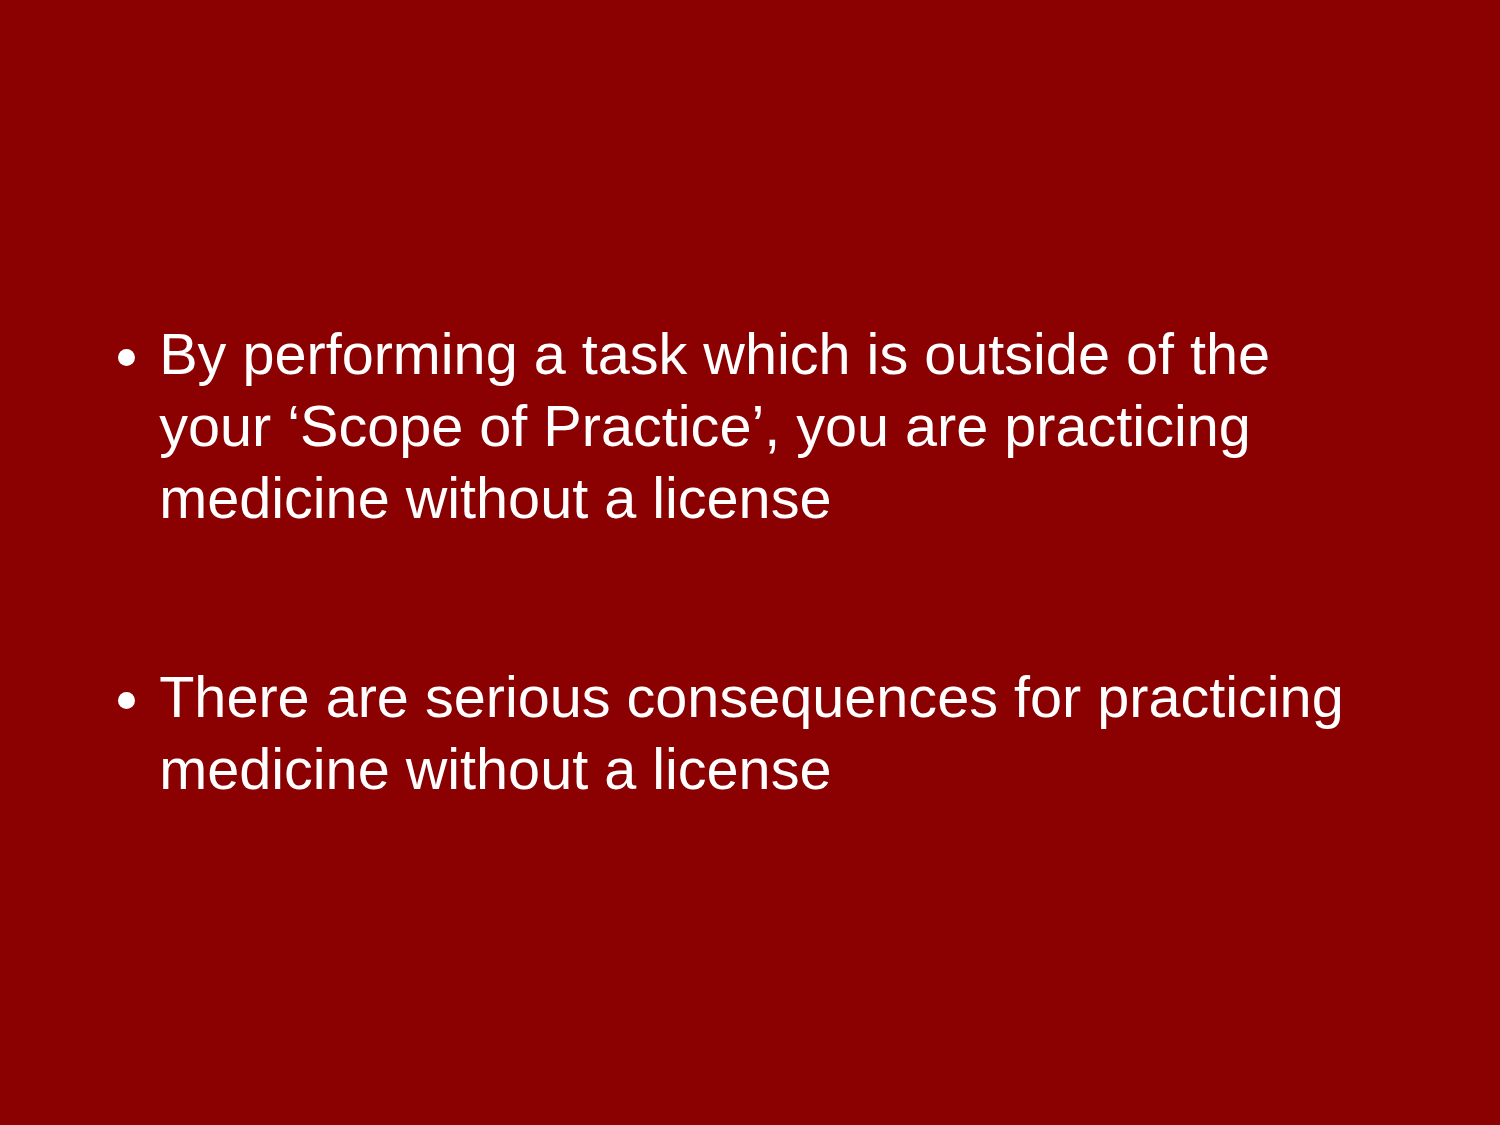By performing a task which is outside of the your ‘Scope of Practice’, you are practicing medicine without a license
There are serious consequences for practicing medicine without a license